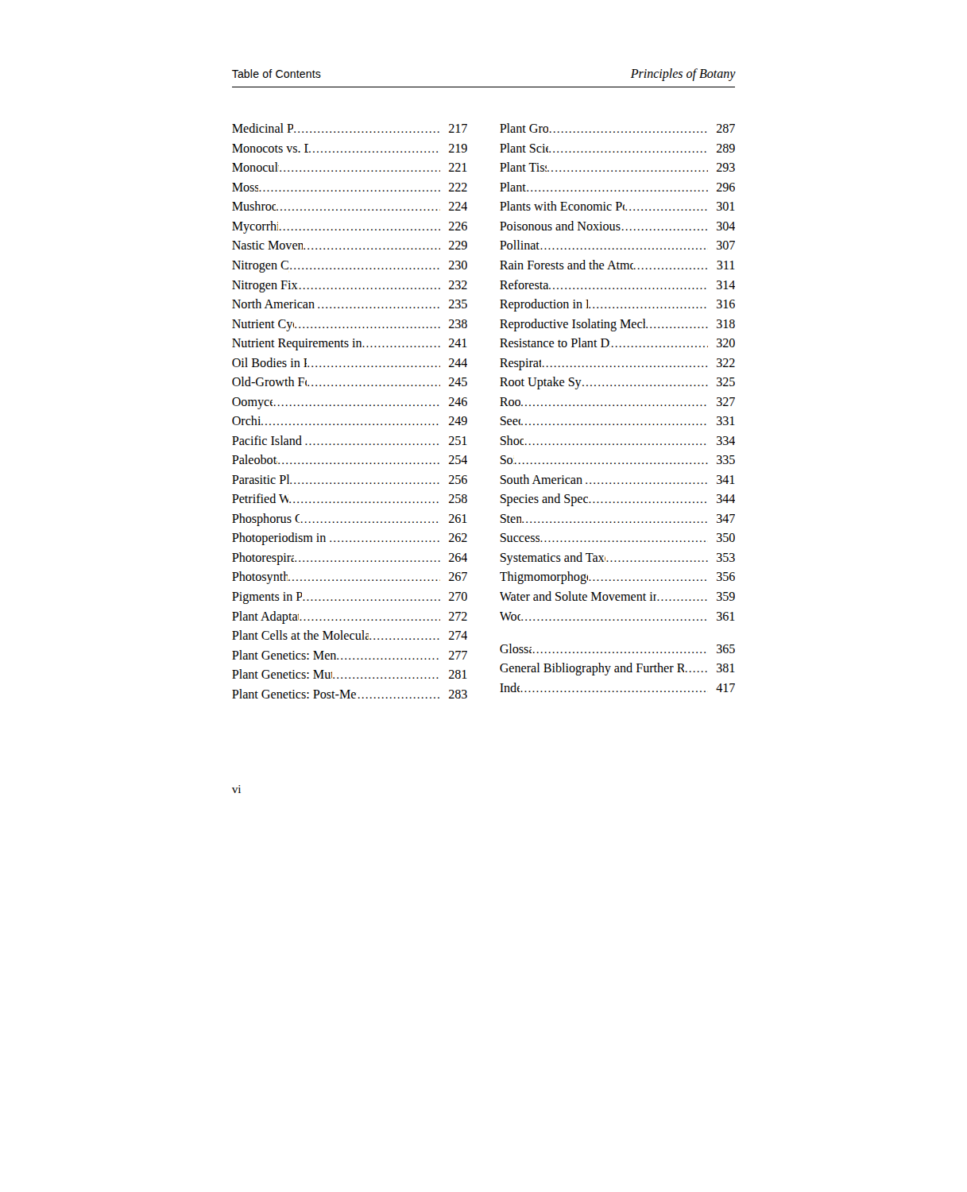Table of Contents Principles of Botany
Medicinal Plants.................................................... 217
Monocots vs. Dicots.............................................. 219
Monoculture......................................................... 221
Mosses.................................................................. 222
Mushrooms.......................................................... 224
Mycorrhizae......................................................... 226
Nastic Movements............................................... 229
Nitrogen Cycle.................................................... 230
Nitrogen Fixation................................................. 232
North American Flora......................................... 235
Nutrient Cycling................................................... 238
Nutrient Requirements in Plants......................... 241
Oil Bodies in Plants.............................................. 244
Old-Growth Forests.............................................. 245
Oomycetes........................................................... 246
Orchids................................................................ 249
Pacific Island Flora............................................... 251
Paleobotany......................................................... 254
Parasitic Plants.................................................... 256
Petrified Wood.................................................... 258
Phosphorus Cycle................................................ 261
Photoperiodism in Plants..................................... 262
Photorespiration.................................................. 264
Photosynthesis..................................................... 267
Pigments in Plants............................................... 270
Plant Adaptations................................................ 272
Plant Cells at the Molecular Level....................... 274
Plant Genetics: Mendelian.................................. 277
Plant Genetics: Mutations.................................... 281
Plant Genetics: Post-Mendelian........................... 283
Plant Growth........................................................ 287
Plant Science......................................................... 289
Plant Tissues.......................................................... 293
Plantae................................................................. 296
Plants with Economic Potential........................... 301
Poisonous and Noxious Plants............................ 304
Pollination........................................................... 307
Rain Forests and the Atmosphere........................ 311
Reforestation......................................................... 314
Reproduction in Plants........................................ 316
Reproductive Isolating Mechanisms.................... 318
Resistance to Plant Diseases................................ 320
Respiration........................................................... 322
Root Uptake Systems........................................... 325
Roots.................................................................... 327
Seeds.................................................................... 331
Shoots.................................................................. 334
Soil....................................................................... 335
South American Flora......................................... 341
Species and Speciation........................................ 344
Stems.................................................................... 347
Succession............................................................ 350
Systematics and Taxonomy.................................. 353
Thigmomorphogenesis........................................ 356
Water and Solute Movement in Plants................ 359
Wood.................................................................... 361
Glossary.............................................................. 365
General Bibliography and Further Reading....... 381
Index.................................................................... 417
vi